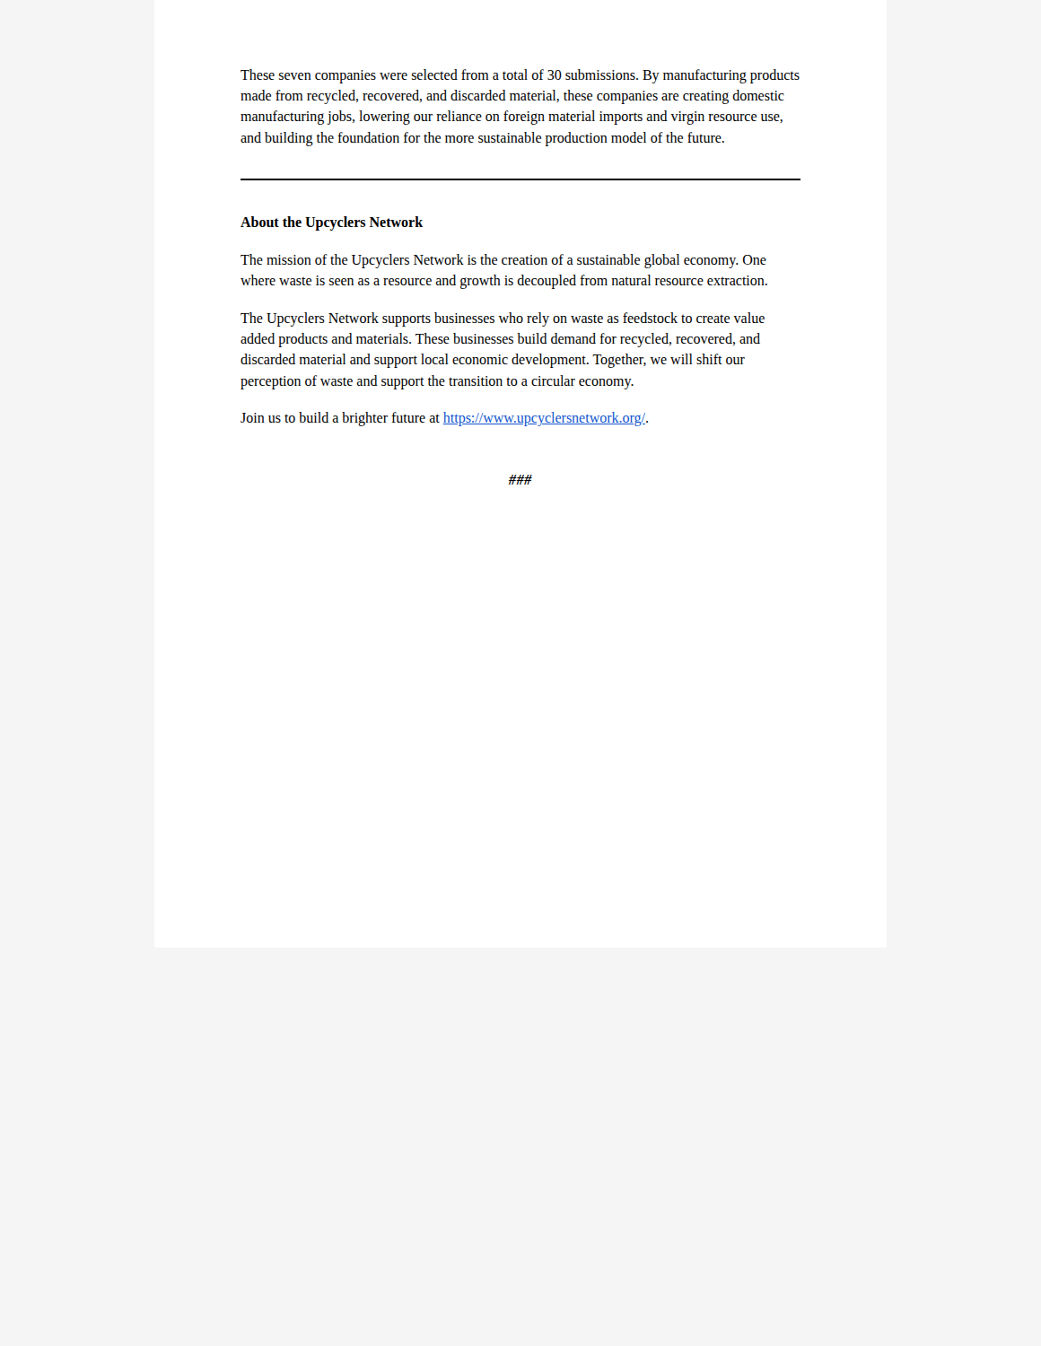These seven companies were selected from a total of 30 submissions. By manufacturing products made from recycled, recovered, and discarded material, these companies are creating domestic manufacturing jobs, lowering our reliance on foreign material imports and virgin resource use, and building the foundation for the more sustainable production model of the future.
About the Upcyclers Network
The mission of the Upcyclers Network is the creation of a sustainable global economy. One where waste is seen as a resource and growth is decoupled from natural resource extraction.
The Upcyclers Network supports businesses who rely on waste as feedstock to create value added products and materials. These businesses build demand for recycled, recovered, and discarded material and support local economic development. Together, we will shift our perception of waste and support the transition to a circular economy.
Join us to build a brighter future at https://www.upcyclersnetwork.org/.
###